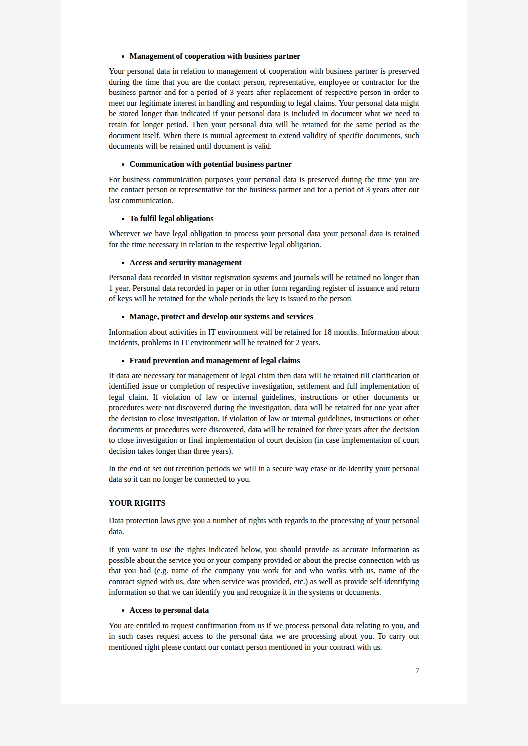Management of cooperation with business partner
Your personal data in relation to management of cooperation with business partner is preserved during the time that you are the contact person, representative, employee or contractor for the business partner and for a period of 3 years after replacement of respective person in order to meet our legitimate interest in handling and responding to legal claims. Your personal data might be stored longer than indicated if your personal data is included in document what we need to retain for longer period. Then your personal data will be retained for the same period as the document itself. When there is mutual agreement to extend validity of specific documents, such documents will be retained until document is valid.
Communication with potential business partner
For business communication purposes your personal data is preserved during the time you are the contact person or representative for the business partner and for a period of 3 years after our last communication.
To fulfil legal obligations
Wherever we have legal obligation to process your personal data your personal data is retained for the time necessary in relation to the respective legal obligation.
Access and security management
Personal data recorded in visitor registration systems and journals will be retained no longer than 1 year. Personal data recorded in paper or in other form regarding register of issuance and return of keys will be retained for the whole periods the key is issued to the person.
Manage, protect and develop our systems and services
Information about activities in IT environment will be retained for 18 months. Information about incidents, problems in IT environment will be retained for 2 years.
Fraud prevention and management of legal claims
If data are necessary for management of legal claim then data will be retained till clarification of identified issue or completion of respective investigation, settlement and full implementation of legal claim. If violation of law or internal guidelines, instructions or other documents or procedures were not discovered during the investigation, data will be retained for one year after the decision to close investigation. If violation of law or internal guidelines, instructions or other documents or procedures were discovered, data will be retained for three years after the decision to close investigation or final implementation of court decision (in case implementation of court decision takes longer than three years).
In the end of set out retention periods we will in a secure way erase or de-identify your personal data so it can no longer be connected to you.
YOUR RIGHTS
Data protection laws give you a number of rights with regards to the processing of your personal data.
If you want to use the rights indicated below, you should provide as accurate information as possible about the service you or your company provided or about the precise connection with us that you had (e.g. name of the company you work for and who works with us, name of the contract signed with us, date when service was provided, etc.) as well as provide self-identifying information so that we can identify you and recognize it in the systems or documents.
Access to personal data
You are entitled to request confirmation from us if we process personal data relating to you, and in such cases request access to the personal data we are processing about you. To carry out mentioned right please contact our contact person mentioned in your contract with us.
7